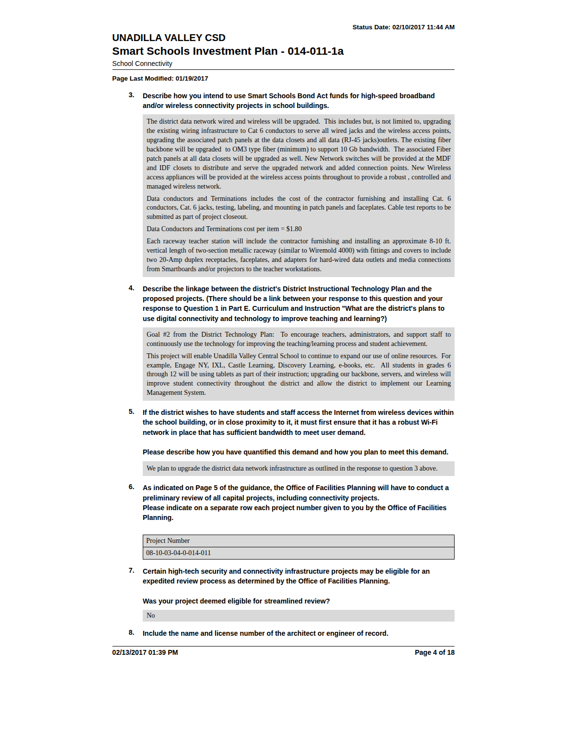Status Date: 02/10/2017 11:44 AM
UNADILLA VALLEY CSD
Smart Schools Investment Plan - 014-011-1a
School Connectivity
Page Last Modified: 01/19/2017
3.
Describe how you intend to use Smart Schools Bond Act funds for high-speed broadband and/or wireless connectivity projects in school buildings.
The district data network wired and wireless will be upgraded. This includes but, is not limited to, upgrading the existing wiring infrastructure to Cat 6 conductors to serve all wired jacks and the wireless access points, upgrading the associated patch panels at the data closets and all data (RJ-45 jacks)outlets. The existing fiber backbone will be upgraded to OM3 type fiber (minimum) to support 10 Gb bandwidth. The associated Fiber patch panels at all data closets will be upgraded as well. New Network switches will be provided at the MDF and IDF closets to distribute and serve the upgraded network and added connection points. New Wireless access appliances will be provided at the wireless access points throughout to provide a robust , controlled and managed wireless network.
Data conductors and Terminations includes the cost of the contractor furnishing and installing Cat. 6 conductors, Cat. 6 jacks, testing, labeling, and mounting in patch panels and faceplates. Cable test reports to be submitted as part of project closeout.
Data Conductors and Terminations cost per item = $1.80
Each raceway teacher station will include the contractor furnishing and installing an approximate 8-10 ft. vertical length of two-section metallic raceway (similar to Wiremold 4000) with fittings and covers to include two 20-Amp duplex receptacles, faceplates, and adapters for hard-wired data outlets and media connections from Smartboards and/or projectors to the teacher workstations.
4.
Describe the linkage between the district's District Instructional Technology Plan and the proposed projects. (There should be a link between your response to this question and your response to Question 1 in Part E. Curriculum and Instruction "What are the district's plans to use digital connectivity and technology to improve teaching and learning?)
Goal #2 from the District Technology Plan: To encourage teachers, administrators, and support staff to continuously use the technology for improving the teaching/learning process and student achievement.
This project will enable Unadilla Valley Central School to continue to expand our use of online resources. For example, Engage NY, IXL, Castle Learning, Discovery Learning, e-books, etc. All students in grades 6 through 12 will be using tablets as part of their instruction; upgrading our backbone, servers, and wireless will improve student connectivity throughout the district and allow the district to implement our Learning Management System.
5.
If the district wishes to have students and staff access the Internet from wireless devices within the school building, or in close proximity to it, it must first ensure that it has a robust Wi-Fi network in place that has sufficient bandwidth to meet user demand.
Please describe how you have quantified this demand and how you plan to meet this demand.
We plan to upgrade the district data network infrastructure as outlined in the response to question 3 above.
6.
As indicated on Page 5 of the guidance, the Office of Facilities Planning will have to conduct a preliminary review of all capital projects, including connectivity projects.
Please indicate on a separate row each project number given to you by the Office of Facilities Planning.
| Project Number |
| 08-10-03-04-0-014-011 |
7.
Certain high-tech security and connectivity infrastructure projects may be eligible for an expedited review process as determined by the Office of Facilities Planning.
Was your project deemed eligible for streamlined review?
No
8.
Include the name and license number of the architect or engineer of record.
02/13/2017 01:39 PM
Page 4 of 18